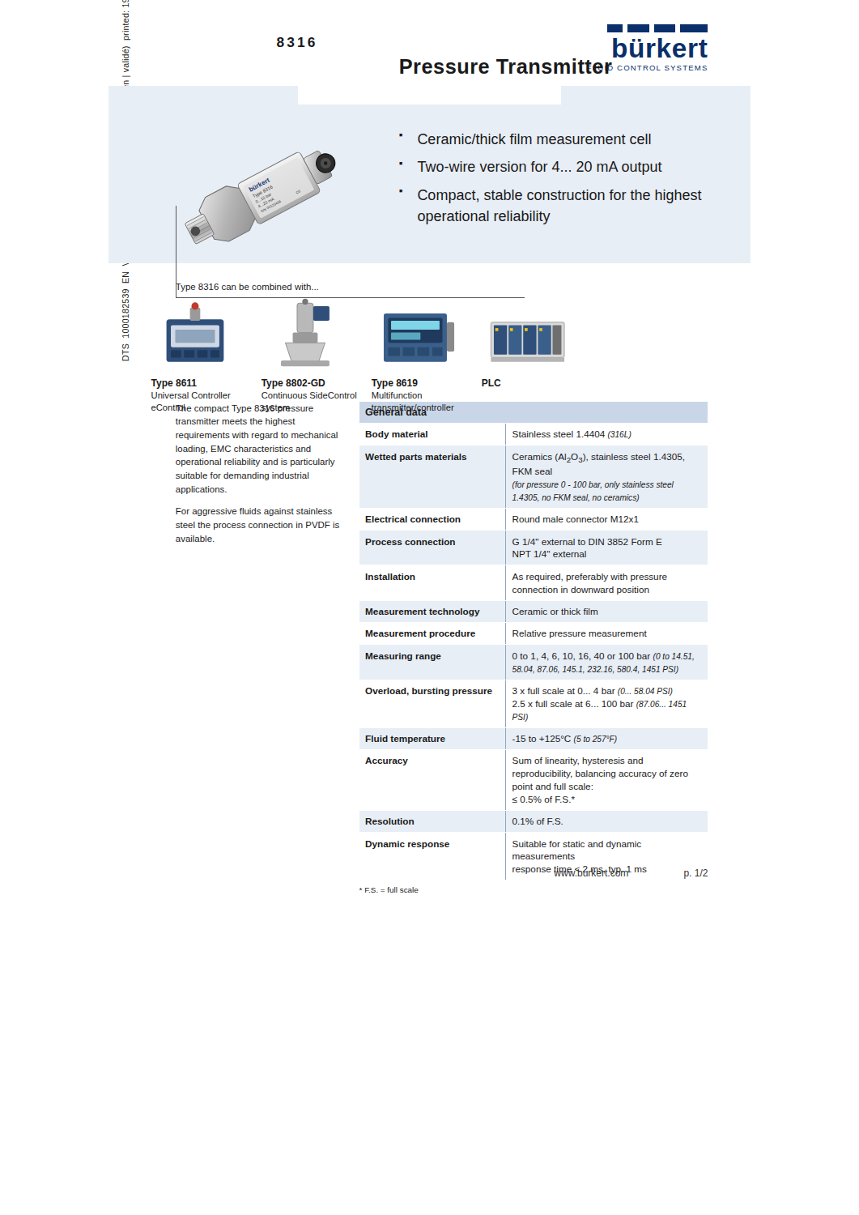DTS 1000182539 EN Version: D Status: RL (released | freigegeben | validé) printed: 19.01.2015
8316
bürkert
FLUID CONTROL SYSTEMS
Pressure Transmitter
Ceramic/thick film measurement cell
Two-wire version for 4... 20 mA output
Compact, stable construction for the highest operational reliability
bürkert Type 8316 0...10 bar 4...20 mA S/N 00123456 CE
Type 8316 can be combined with...
Type 8611
Universal Controller eControl
Type 8802-GD
Continuous SideControl system
Type 8619
Multifunction transmitter/controller
PLC
The compact Type 8316 pressure transmitter meets the highest requirements with regard to mechanical loading, EMC characteristics and operational reliability and is particularly suitable for demanding industrial applications.
For aggressive fluids against stainless steel the process connection in PVDF is available.
| General data |
| --- |
| Body material | Stainless steel 1.4404 (316L) |
| Wetted parts materials | Ceramics (Al 2 O 3 ), stainless steel 1.4305, FKM seal (for pressure 0 - 100 bar, only stainless steel 1.4305, no FKM seal, no ceramics) |
| Electrical connection | Round male connector M12x1 |
| Process connection | G 1/4" external to DIN 3852 Form E NPT 1/4" external |
| Installation | As required, preferably with pressure connection in downward position |
| Measurement technology | Ceramic or thick film |
| Measurement procedure | Relative pressure measurement |
| Measuring range | 0 to 1, 4, 6, 10, 16, 40 or 100 bar (0 to 14.51, 58.04, 87.06, 145.1, 232.16, 580.4, 1451 PSI) |
| Overload, bursting pressure | 3 x full scale at 0... 4 bar (0... 58.04 PSI) 2.5 x full scale at 6... 100 bar (87.06... 1451 PSI) |
| Fluid temperature | -15 to +125°C (5 to 257°F) |
| Accuracy | Sum of linearity, hysteresis and reproducibility, balancing accuracy of zero point and full scale: ≤ 0.5% of F.S.* |
| Resolution | 0.1% of F.S. |
| Dynamic response | Suitable for static and dynamic measurements response time < 2 ms, typ. 1 ms |
* F.S. = full scale
www.burkert.com
p. 1/2